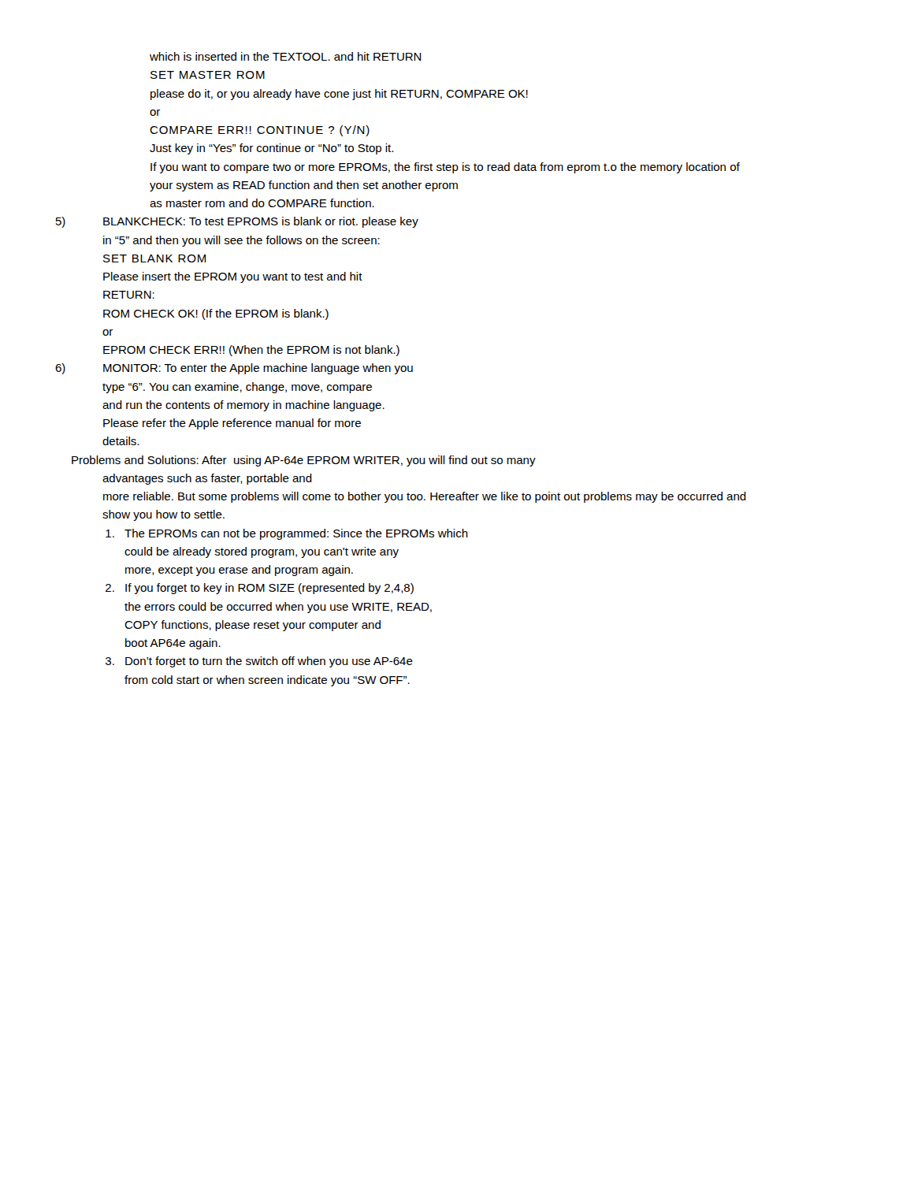which is inserted in the TEXTOOL. and hit RETURN
SET MASTER ROM
please do it, or you already have cone just hit RETURN, COMPARE OK!
or
COMPARE ERR!! CONTINUE ? (Y/N)
Just key in “Yes” for continue or “No” to Stop it.
If you want to compare two or more EPROMs, the first step is to read data from eprom t.o the memory location of
your system as READ function and then set another eprom
as master rom and do COMPARE function.
5)
BLANKCHECK: To test EPROMS is blank or riot. please key
in “5” and then you will see the follows on the screen:
SET BLANK ROM
Please insert the EPROM you want to test and hit
RETURN:
ROM CHECK OK! (If the EPROM is blank.)
or
EPROM CHECK ERR!! (When the EPROM is not blank.)
6)
MONITOR: To enter the Apple machine language when you
type “6”. You can examine, change, move, compare
and run the contents of memory in machine language.
Please refer the Apple reference manual for more
details.
Problems and Solutions: After using AP-64e EPROM WRITER, you will find out so many
advantages such as faster, portable and
more reliable. But some problems will come to bother you too. Hereafter we like to point out problems may be occurred and
show you how to settle.
The EPROMs can not be programmed: Since the EPROMs which
could be already stored program, you can't write any
more, except you erase and program again.
If you forget to key in ROM SIZE (represented by 2,4,8)
the errors could be occurred when you use WRITE, READ,
COPY functions, please reset your computer and
boot AP64e again.
Don’t forget to turn the switch off when you use AP-64e
from cold start or when screen indicate you “SW OFF”.